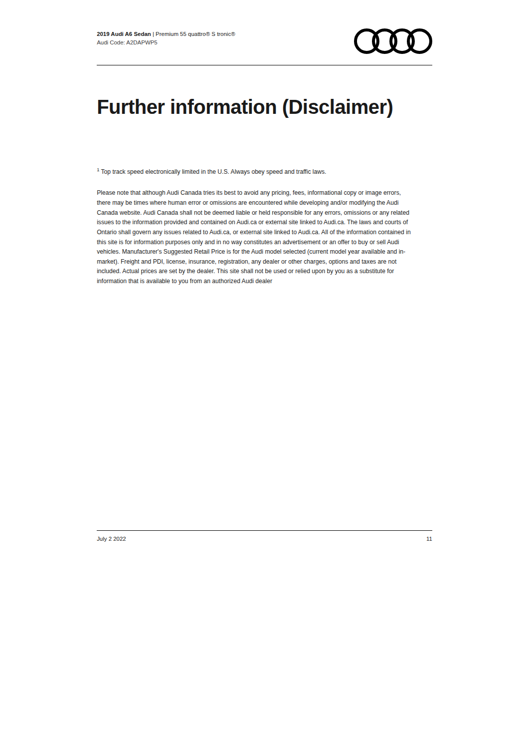2019 Audi A6 Sedan | Premium 55 quattro® S tronic®
Audi Code: A2DAPWP5
Further information (Disclaimer)
1 Top track speed electronically limited in the U.S. Always obey speed and traffic laws.
Please note that although Audi Canada tries its best to avoid any pricing, fees, informational copy or image errors, there may be times where human error or omissions are encountered while developing and/or modifying the Audi Canada website. Audi Canada shall not be deemed liable or held responsible for any errors, omissions or any related issues to the information provided and contained on Audi.ca or external site linked to Audi.ca. The laws and courts of Ontario shall govern any issues related to Audi.ca, or external site linked to Audi.ca. All of the information contained in this site is for information purposes only and in no way constitutes an advertisement or an offer to buy or sell Audi vehicles. Manufacturer's Suggested Retail Price is for the Audi model selected (current model year available and in-market). Freight and PDI, license, insurance, registration, any dealer or other charges, options and taxes are not included. Actual prices are set by the dealer. This site shall not be used or relied upon by you as a substitute for information that is available to you from an authorized Audi dealer
July 2 2022 11